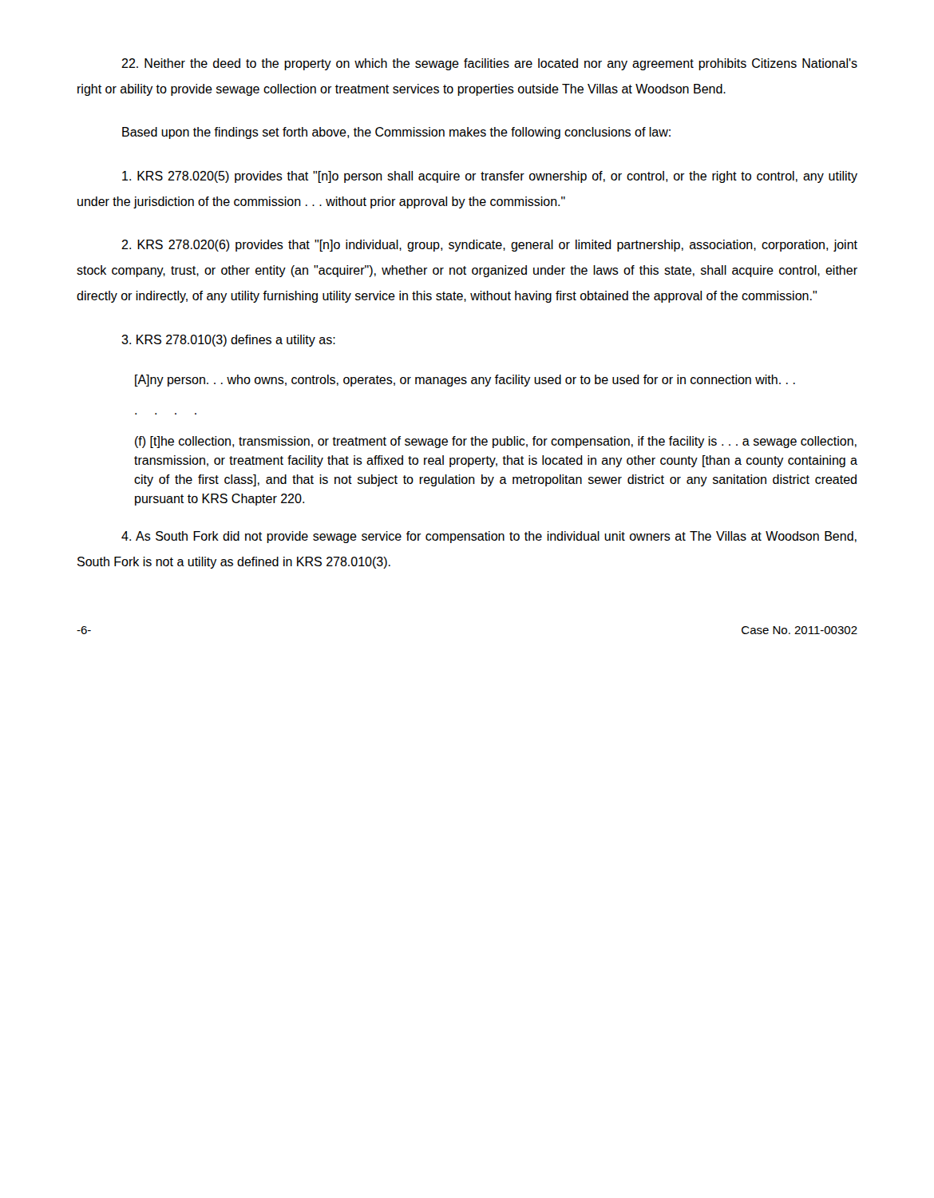22. Neither the deed to the property on which the sewage facilities are located nor any agreement prohibits Citizens National's right or ability to provide sewage collection or treatment services to properties outside The Villas at Woodson Bend.
Based upon the findings set forth above, the Commission makes the following conclusions of law:
1. KRS 278.020(5) provides that "[n]o person shall acquire or transfer ownership of, or control, or the right to control, any utility under the jurisdiction of the commission . . . without prior approval by the commission."
2. KRS 278.020(6) provides that "[n]o individual, group, syndicate, general or limited partnership, association, corporation, joint stock company, trust, or other entity (an "acquirer"), whether or not organized under the laws of this state, shall acquire control, either directly or indirectly, of any utility furnishing utility service in this state, without having first obtained the approval of the commission."
3. KRS 278.010(3) defines a utility as:
[A]ny person. . . who owns, controls, operates, or manages any facility used or to be used for or in connection with. . .
. . . .
(f) [t]he collection, transmission, or treatment of sewage for the public, for compensation, if the facility is . . . a sewage collection, transmission, or treatment facility that is affixed to real property, that is located in any other county [than a county containing a city of the first class], and that is not subject to regulation by a metropolitan sewer district or any sanitation district created pursuant to KRS Chapter 220.
4. As South Fork did not provide sewage service for compensation to the individual unit owners at The Villas at Woodson Bend, South Fork is not a utility as defined in KRS 278.010(3).
-6- Case No. 2011-00302